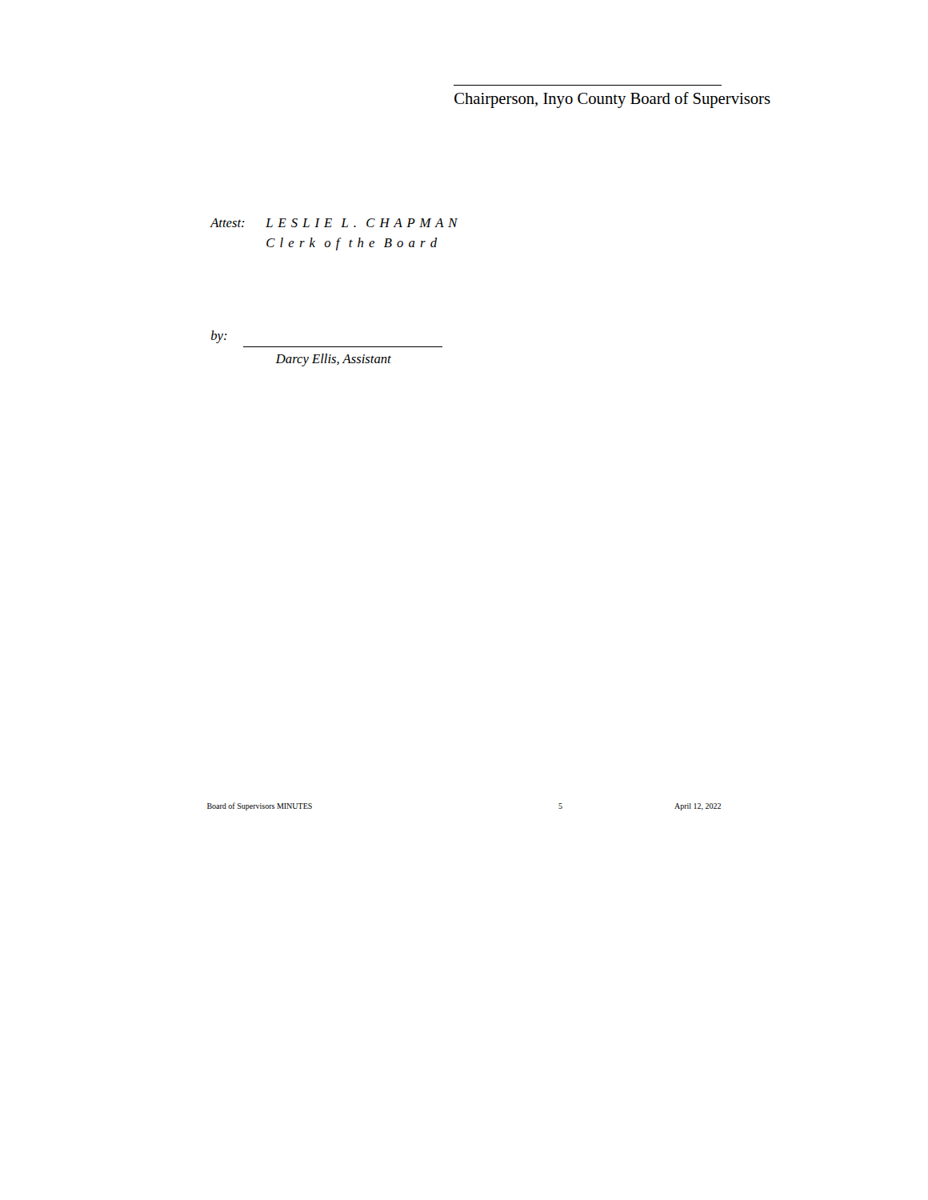Chairperson, Inyo County Board of Supervisors
Attest: L E S L I E L . C H A P M A N C l e r k o f t h e B o a r d
by: Darcy Ellis, Assistant
| Board of Supervisors MINUTES | 5 | April 12, 2022 |